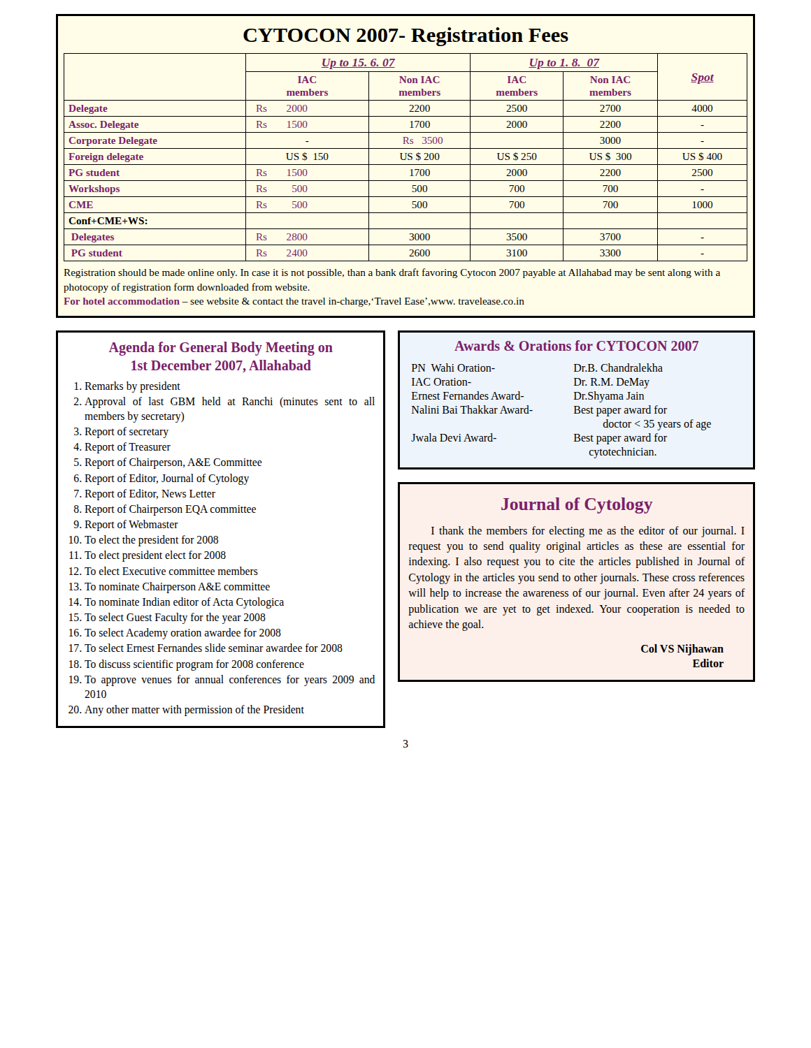CYTOCON 2007- Registration Fees
| | Up to 15. 6. 07 | Up to 1. 8. 07 | Spot |
| --- | --- | --- | --- |
| IAC members | Non IAC members | IAC members | Non IAC members |
| Delegate | Rs 2000 | 2200 | 2500 | 2700 | 4000 |
| Assoc. Delegate | Rs 1500 | 1700 | 2000 | 2200 | - |
| Corporate Delegate | - | Rs 3500 | | 3000 | - |
| Foreign delegate | US $ 150 | US $ 200 | US $ 250 | US $ 300 | US $ 400 |
| PG student | Rs 1500 | 1700 | 2000 | 2200 | 2500 |
| Workshops | Rs 500 | 500 | 700 | 700 | - |
| CME | Rs 500 | 500 | 700 | 700 | 1000 |
| Conf+CME+WS: | | | | | |
| Delegates | Rs 2800 | 3000 | 3500 | 3700 | - |
| PG student | Rs 2400 | 2600 | 3100 | 3300 | - |
Registration should be made online only. In case it is not possible, than a bank draft favoring Cytocon 2007 payable at Allahabad may be sent along with a photocopy of registration form downloaded from website.
For hotel accommodation – see website & contact the travel in-charge,‘Travel Ease’,www. travelease.co.in
Agenda for General Body Meeting on
1st December 2007, Allahabad
Remarks by president
Approval of last GBM held at Ranchi (minutes sent to all members by secretary)
Report of secretary
Report of Treasurer
Report of Chairperson, A&E Committee
Report of Editor, Journal of Cytology
Report of Editor, News Letter
Report of Chairperson EQA committee
Report of Webmaster
To elect the president for 2008
To elect president elect for 2008
To elect Executive committee members
To nominate Chairperson A&E committee
To nominate Indian editor of Acta Cytologica
To select Guest Faculty for the year 2008
To select Academy oration awardee for 2008
To select Ernest Fernandes slide seminar awardee for 2008
To discuss scientific program for 2008 conference
To approve venues for annual conferences for years 2009 and 2010
Any other matter with permission of the President
Awards & Orations for CYTOCON 2007
| PN Wahi Oration- | Dr.B. Chandralekha |
| IAC Oration- | Dr. R.M. DeMay |
| Ernest Fernandes Award- | Dr.Shyama Jain |
| Nalini Bai Thakkar Award- | Best paper award for |
| | doctor < 35 years of age |
| Jwala Devi Award- | Best paper award for |
| | cytotechnician. |
Journal of Cytology
I thank the members for electing me as the editor of our journal. I request you to send quality original articles as these are essential for indexing. I also request you to cite the articles published in Journal of Cytology in the articles you send to other journals. These cross references will help to increase the awareness of our journal. Even after 24 years of publication we are yet to get indexed. Your cooperation is needed to achieve the goal.
Col VS Nijhawan
Editor
3